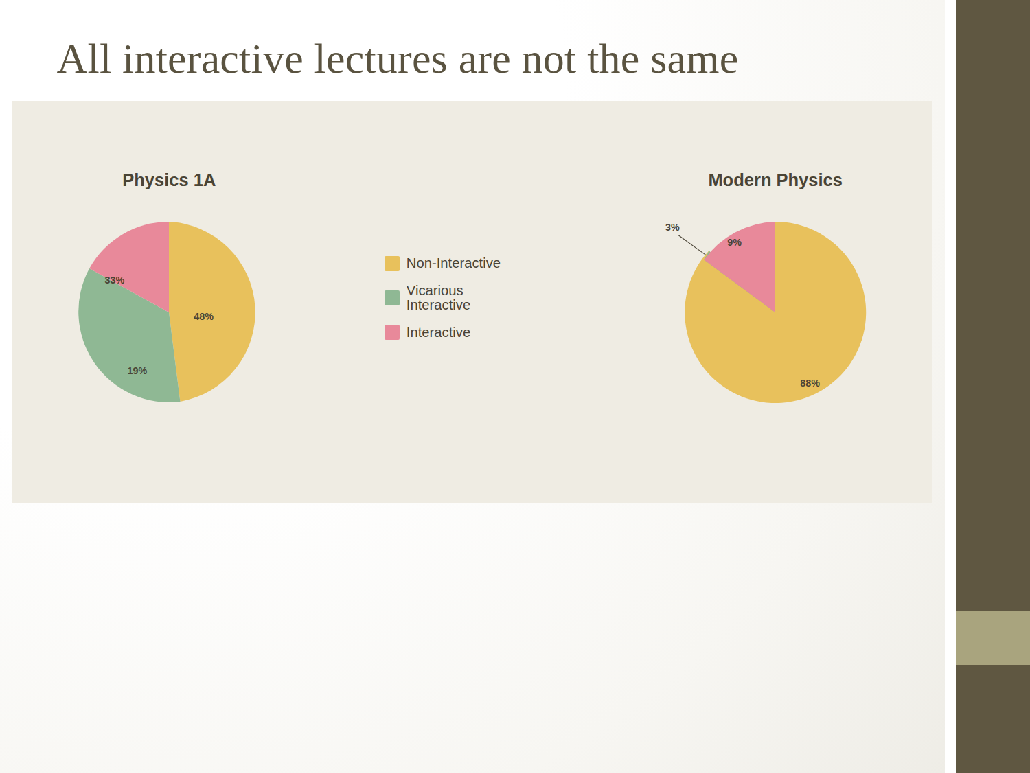All interactive lectures are not the same
Physics 1A
48% 19% 33%
Non-Interactive
Vicarious Interactive
Interactive
Modern Physics
3% 9% 88%